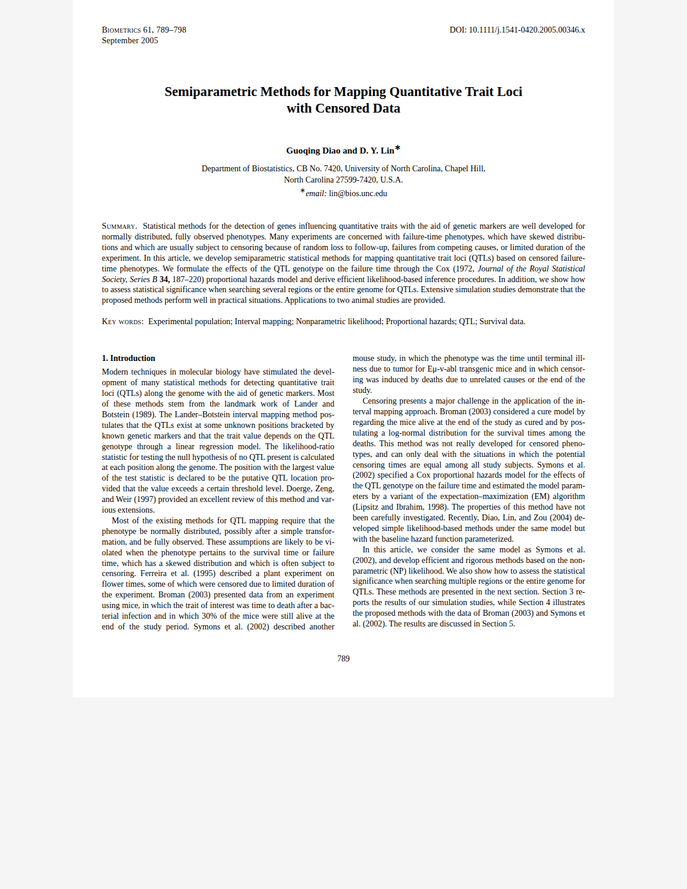Biometrics 61, 789–798
September 2005
DOI: 10.1111/j.1541-0420.2005.00346.x
Semiparametric Methods for Mapping Quantitative Trait Loci
with Censored Data
Guoqing Diao and D. Y. Lin∗
Department of Biostatistics, CB No. 7420, University of North Carolina, Chapel Hill,
North Carolina 27599-7420, U.S.A.
∗email: lin@bios.unc.edu
Summary. Statistical methods for the detection of genes influencing quantitative traits with the aid of genetic markers are well developed for normally distributed, fully observed phenotypes. Many experiments are concerned with failure-time phenotypes, which have skewed distributions and which are usually subject to censoring because of random loss to follow-up, failures from competing causes, or limited duration of the experiment. In this article, we develop semiparametric statistical methods for mapping quantitative trait loci (QTLs) based on censored failure-time phenotypes. We formulate the effects of the QTL genotype on the failure time through the Cox (1972, Journal of the Royal Statistical Society, Series B 34, 187–220) proportional hazards model and derive efficient likelihood-based inference procedures. In addition, we show how to assess statistical significance when searching several regions or the entire genome for QTLs. Extensive simulation studies demonstrate that the proposed methods perform well in practical situations. Applications to two animal studies are provided.
Key words: Experimental population; Interval mapping; Nonparametric likelihood; Proportional hazards; QTL; Survival data.
1. Introduction
Modern techniques in molecular biology have stimulated the development of many statistical methods for detecting quantitative trait loci (QTLs) along the genome with the aid of genetic markers. Most of these methods stem from the landmark work of Lander and Botstein (1989). The Lander–Botstein interval mapping method postulates that the QTLs exist at some unknown positions bracketed by known genetic markers and that the trait value depends on the QTL genotype through a linear regression model. The likelihood-ratio statistic for testing the null hypothesis of no QTL present is calculated at each position along the genome. The position with the largest value of the test statistic is declared to be the putative QTL location provided that the value exceeds a certain threshold level. Doerge, Zeng, and Weir (1997) provided an excellent review of this method and various extensions.
Most of the existing methods for QTL mapping require that the phenotype be normally distributed, possibly after a simple transformation, and be fully observed. These assumptions are likely to be violated when the phenotype pertains to the survival time or failure time, which has a skewed distribution and which is often subject to censoring. Ferreira et al. (1995) described a plant experiment on flower times, some of which were censored due to limited duration of the experiment. Broman (2003) presented data from an experiment using mice, in which the trait of interest was time to death after a bacterial infection and in which 30% of the mice were still alive at the end of the study period. Symons et al. (2002) described another mouse study, in which the phenotype was the time until terminal illness due to tumor for Eμ-v-abl transgenic mice and in which censoring was induced by deaths due to unrelated causes or the end of the study.
Censoring presents a major challenge in the application of the interval mapping approach. Broman (2003) considered a cure model by regarding the mice alive at the end of the study as cured and by postulating a log-normal distribution for the survival times among the deaths. This method was not really developed for censored phenotypes, and can only deal with the situations in which the potential censoring times are equal among all study subjects. Symons et al. (2002) specified a Cox proportional hazards model for the effects of the QTL genotype on the failure time and estimated the model parameters by a variant of the expectation–maximization (EM) algorithm (Lipsitz and Ibrahim, 1998). The properties of this method have not been carefully investigated. Recently, Diao, Lin, and Zou (2004) developed simple likelihood-based methods under the same model but with the baseline hazard function parameterized.
In this article, we consider the same model as Symons et al. (2002), and develop efficient and rigorous methods based on the nonparametric (NP) likelihood. We also show how to assess the statistical significance when searching multiple regions or the entire genome for QTLs. These methods are presented in the next section. Section 3 reports the results of our simulation studies, while Section 4 illustrates the proposed methods with the data of Broman (2003) and Symons et al. (2002). The results are discussed in Section 5.
789